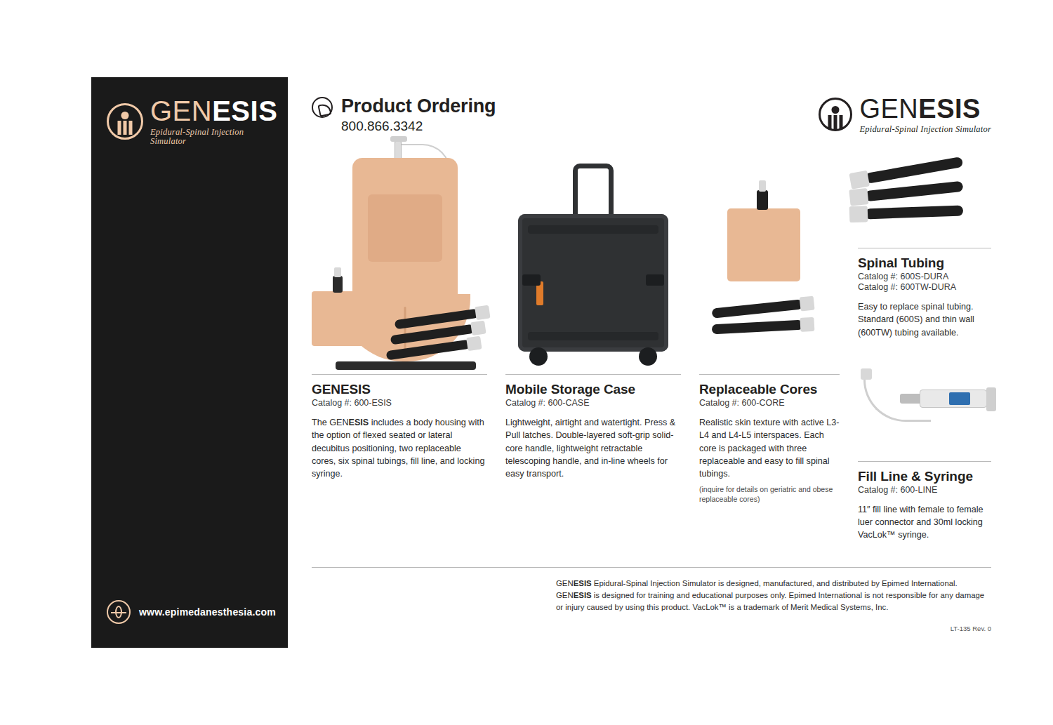GENESIS Epidural-Spinal Injection Simulator
www.epimedanesthesia.com
Product Ordering
800.866.3342
GENESIS Epidural-Spinal Injection Simulator
GENESIS
Catalog #: 600-ESIS
The GENESIS includes a body housing with the option of flexed seated or lateral decubitus positioning, two replaceable cores, six spinal tubings, fill line, and locking syringe.
Mobile Storage Case
Catalog #: 600-CASE
Lightweight, airtight and watertight. Press & Pull latches. Double-layered soft-grip solid-core handle, lightweight retractable telescoping handle, and in-line wheels for easy transport.
Replaceable Cores
Catalog #: 600-CORE
Realistic skin texture with active L3-L4 and L4-L5 interspaces. Each core is packaged with three replaceable and easy to fill spinal tubings. (inquire for details on geriatric and obese replaceable cores)
Spinal Tubing
Catalog #: 600S-DURA
Catalog #: 600TW-DURA
Easy to replace spinal tubing. Standard (600S) and thin wall (600TW) tubing available.
Fill Line & Syringe
Catalog #: 600-LINE
11″ fill line with female to female luer connector and 30ml locking VacLok™ syringe.
GENESIS Epidural-Spinal Injection Simulator is designed, manufactured, and distributed by Epimed International. GENESIS is designed for training and educational purposes only. Epimed International is not responsible for any damage or injury caused by using this product. VacLok™ is a trademark of Merit Medical Systems, Inc.
LT-135 Rev. 0